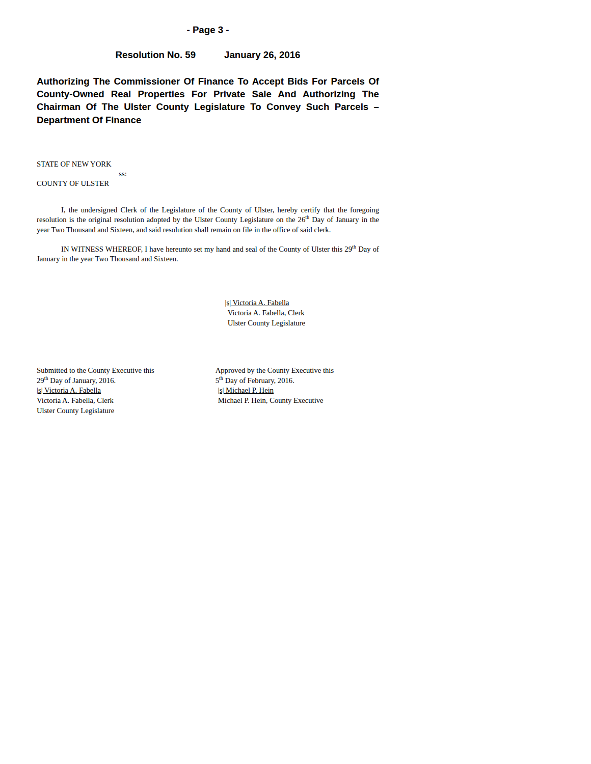- Page 3 -
Resolution No. 59 January 26, 2016
Authorizing The Commissioner Of Finance To Accept Bids For Parcels Of County-Owned Real Properties For Private Sale And Authorizing The Chairman Of The Ulster County Legislature To Convey Such Parcels – Department Of Finance
STATE OF NEW YORK
ss: COUNTY OF ULSTER
I, the undersigned Clerk of the Legislature of the County of Ulster, hereby certify that the foregoing resolution is the original resolution adopted by the Ulster County Legislature on the 26th Day of January in the year Two Thousand and Sixteen, and said resolution shall remain on file in the office of said clerk.
IN WITNESS WHEREOF, I have hereunto set my hand and seal of the County of Ulster this 29th Day of January in the year Two Thousand and Sixteen.
|s| Victoria A. Fabella
Victoria A. Fabella, Clerk Ulster County Legislature
| Submitted to the County Executive this 29 th Day of January, 2016. | Approved by the County Executive this 5 th Day of February, 2016. |
| /s/ Victoria A. Fabella Victoria A. Fabella, Clerk Ulster County Legislature | /s/ Michael P. Hein Michael P. Hein, County Executive |